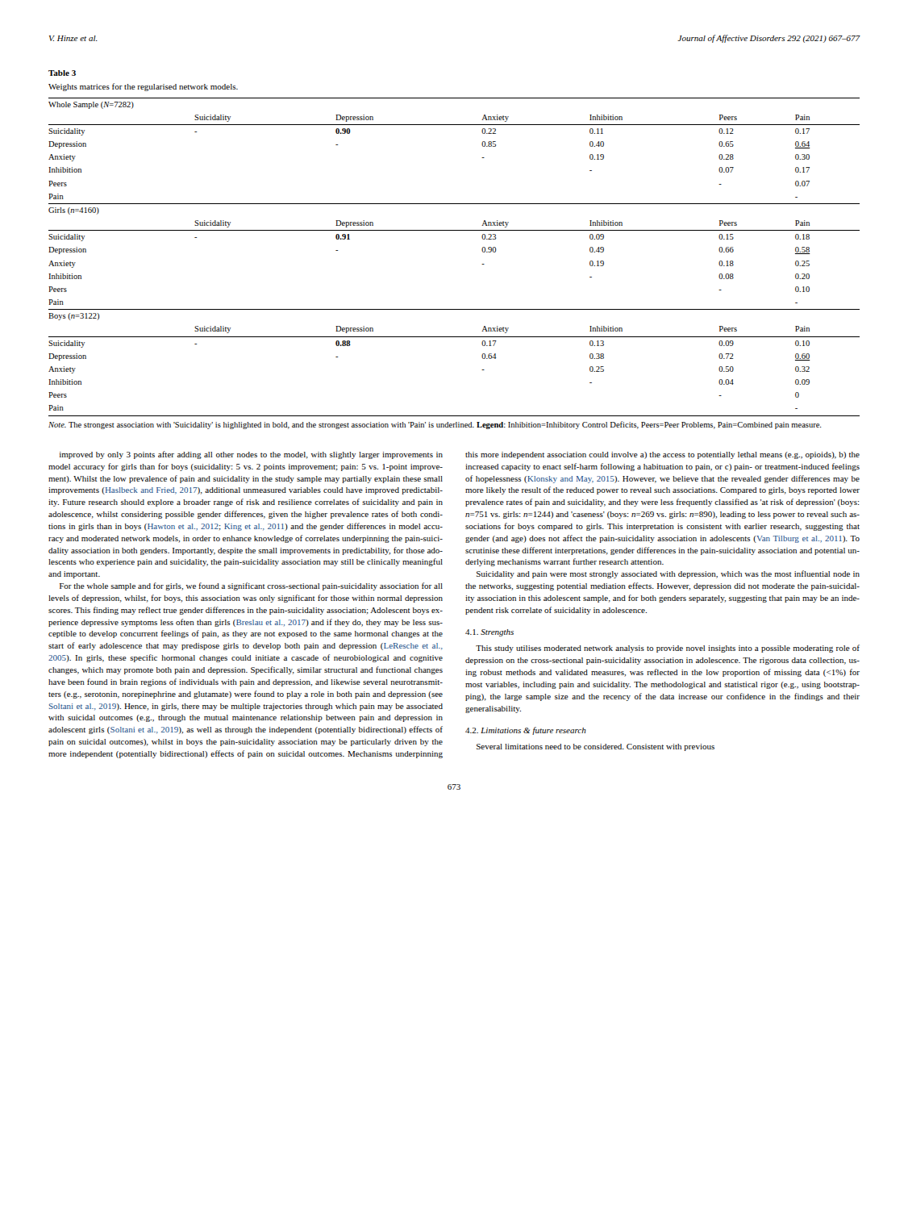V. Hinze et al. Journal of Affective Disorders 292 (2021) 667–677
Table 3
Weights matrices for the regularised network models.
| Whole Sample ( N =7282) |
| | Suicidality | Depression | Anxiety | Inhibition | Peers | Pain |
| Suicidality | - | 0.90 | 0.22 | 0.11 | 0.12 | 0.17 |
| Depression | | - | 0.85 | 0.40 | 0.65 | 0.64 |
| Anxiety | | | - | 0.19 | 0.28 | 0.30 |
| Inhibition | | | | - | 0.07 | 0.17 |
| Peers | | | | | - | 0.07 |
| Pain | | | | | | - |
| Girls ( n =4160) |
| | Suicidality | Depression | Anxiety | Inhibition | Peers | Pain |
| Suicidality | - | 0.91 | 0.23 | 0.09 | 0.15 | 0.18 |
| Depression | | - | 0.90 | 0.49 | 0.66 | 0.58 |
| Anxiety | | | - | 0.19 | 0.18 | 0.25 |
| Inhibition | | | | - | 0.08 | 0.20 |
| Peers | | | | | - | 0.10 |
| Pain | | | | | | - |
| Boys ( n =3122) |
| | Suicidality | Depression | Anxiety | Inhibition | Peers | Pain |
| Suicidality | - | 0.88 | 0.17 | 0.13 | 0.09 | 0.10 |
| Depression | | - | 0.64 | 0.38 | 0.72 | 0.60 |
| Anxiety | | | - | 0.25 | 0.50 | 0.32 |
| Inhibition | | | | - | 0.04 | 0.09 |
| Peers | | | | | - | 0 |
| Pain | | | | | | - |
Note. The strongest association with 'Suicidality' is highlighted in bold, and the strongest association with 'Pain' is underlined. Legend: Inhibition=Inhibitory Control Deficits, Peers=Peer Problems, Pain=Combined pain measure.
improved by only 3 points after adding all other nodes to the model, with slightly larger improvements in model accuracy for girls than for boys (suicidality: 5 vs. 2 points improvement; pain: 5 vs. 1-point improvement). Whilst the low prevalence of pain and suicidality in the study sample may partially explain these small improvements (Haslbeck and Fried, 2017), additional unmeasured variables could have improved predictability. Future research should explore a broader range of risk and resilience correlates of suicidality and pain in adolescence, whilst considering possible gender differences, given the higher prevalence rates of both conditions in girls than in boys (Hawton et al., 2012; King et al., 2011) and the gender differences in model accuracy and moderated network models, in order to enhance knowledge of correlates underpinning the pain-suicidality association in both genders. Importantly, despite the small improvements in predictability, for those adolescents who experience pain and suicidality, the pain-suicidality association may still be clinically meaningful and important.
For the whole sample and for girls, we found a significant cross-sectional pain-suicidality association for all levels of depression, whilst, for boys, this association was only significant for those within normal depression scores. This finding may reflect true gender differences in the pain-suicidality association; Adolescent boys experience depressive symptoms less often than girls (Breslau et al., 2017) and if they do, they may be less susceptible to develop concurrent feelings of pain, as they are not exposed to the same hormonal changes at the start of early adolescence that may predispose girls to develop both pain and depression (LeResche et al., 2005). In girls, these specific hormonal changes could initiate a cascade of neurobiological and cognitive changes, which may promote both pain and depression. Specifically, similar structural and functional changes have been found in brain regions of individuals with pain and depression, and likewise several neurotransmitters (e.g., serotonin, norepinephrine and glutamate) were found to play a role in both pain and depression (see Soltani et al., 2019). Hence, in girls, there may be multiple trajectories through which pain may be associated with suicidal outcomes (e.g., through the mutual maintenance relationship between pain and depression in adolescent girls (Soltani et al., 2019), as well as through the independent (potentially bidirectional) effects of pain on suicidal outcomes), whilst in boys the pain-suicidality association may be particularly driven by the more independent (potentially bidirectional) effects of pain on suicidal outcomes. Mechanisms underpinning this more independent association could involve a) the access to potentially lethal means (e.g., opioids), b) the increased capacity to enact self-harm following a habituation to pain, or c) pain- or treatment-induced feelings of hopelessness (Klonsky and May, 2015). However, we believe that the revealed gender differences may be more likely the result of the reduced power to reveal such associations. Compared to girls, boys reported lower prevalence rates of pain and suicidality, and they were less frequently classified as 'at risk of depression' (boys: n=751 vs. girls: n=1244) and 'caseness' (boys: n=269 vs. girls: n=890), leading to less power to reveal such associations for boys compared to girls. This interpretation is consistent with earlier research, suggesting that gender (and age) does not affect the pain-suicidality association in adolescents (Van Tilburg et al., 2011). To scrutinise these different interpretations, gender differences in the pain-suicidality association and potential underlying mechanisms warrant further research attention.
Suicidality and pain were most strongly associated with depression, which was the most influential node in the networks, suggesting potential mediation effects. However, depression did not moderate the pain-suicidality association in this adolescent sample, and for both genders separately, suggesting that pain may be an independent risk correlate of suicidality in adolescence.
4.1. Strengths
This study utilises moderated network analysis to provide novel insights into a possible moderating role of depression on the cross-sectional pain-suicidality association in adolescence. The rigorous data collection, using robust methods and validated measures, was reflected in the low proportion of missing data (<1%) for most variables, including pain and suicidality. The methodological and statistical rigor (e.g., using bootstrapping), the large sample size and the recency of the data increase our confidence in the findings and their generalisability.
4.2. Limitations & future research
Several limitations need to be considered. Consistent with previous
673